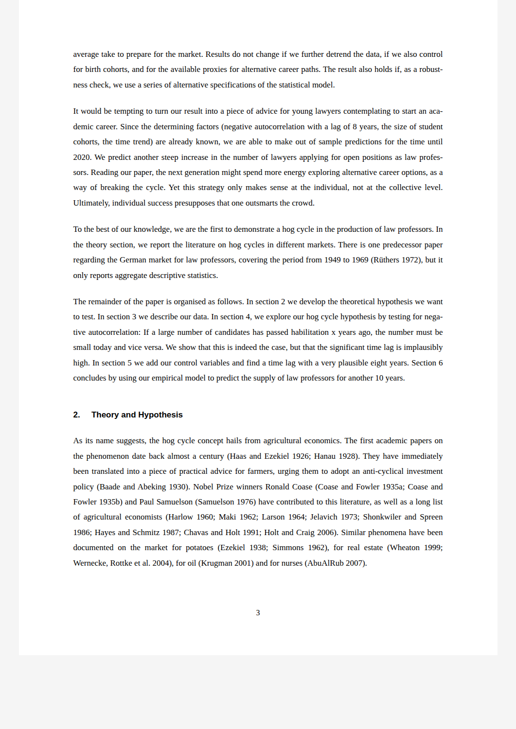average take to prepare for the market. Results do not change if we further detrend the data, if we also control for birth cohorts, and for the available proxies for alternative career paths. The result also holds if, as a robustness check, we use a series of alternative specifications of the statistical model.
It would be tempting to turn our result into a piece of advice for young lawyers contemplating to start an academic career. Since the determining factors (negative autocorrelation with a lag of 8 years, the size of student cohorts, the time trend) are already known, we are able to make out of sample predictions for the time until 2020. We predict another steep increase in the number of lawyers applying for open positions as law professors. Reading our paper, the next generation might spend more energy exploring alternative career options, as a way of breaking the cycle. Yet this strategy only makes sense at the individual, not at the collective level. Ultimately, individual success presupposes that one outsmarts the crowd.
To the best of our knowledge, we are the first to demonstrate a hog cycle in the production of law professors. In the theory section, we report the literature on hog cycles in different markets. There is one predecessor paper regarding the German market for law professors, covering the period from 1949 to 1969 (Rüthers 1972), but it only reports aggregate descriptive statistics.
The remainder of the paper is organised as follows. In section 2 we develop the theoretical hypothesis we want to test. In section 3 we describe our data. In section 4, we explore our hog cycle hypothesis by testing for negative autocorrelation: If a large number of candidates has passed habilitation x years ago, the number must be small today and vice versa. We show that this is indeed the case, but that the significant time lag is implausibly high. In section 5 we add our control variables and find a time lag with a very plausible eight years. Section 6 concludes by using our empirical model to predict the supply of law professors for another 10 years.
2. Theory and Hypothesis
As its name suggests, the hog cycle concept hails from agricultural economics. The first academic papers on the phenomenon date back almost a century (Haas and Ezekiel 1926; Hanau 1928). They have immediately been translated into a piece of practical advice for farmers, urging them to adopt an anti-cyclical investment policy (Baade and Abeking 1930). Nobel Prize winners Ronald Coase (Coase and Fowler 1935a; Coase and Fowler 1935b) and Paul Samuelson (Samuelson 1976) have contributed to this literature, as well as a long list of agricultural economists (Harlow 1960; Maki 1962; Larson 1964; Jelavich 1973; Shonkwiler and Spreen 1986; Hayes and Schmitz 1987; Chavas and Holt 1991; Holt and Craig 2006). Similar phenomena have been documented on the market for potatoes (Ezekiel 1938; Simmons 1962), for real estate (Wheaton 1999; Wernecke, Rottke et al. 2004), for oil (Krugman 2001) and for nurses (AbuAlRub 2007).
3